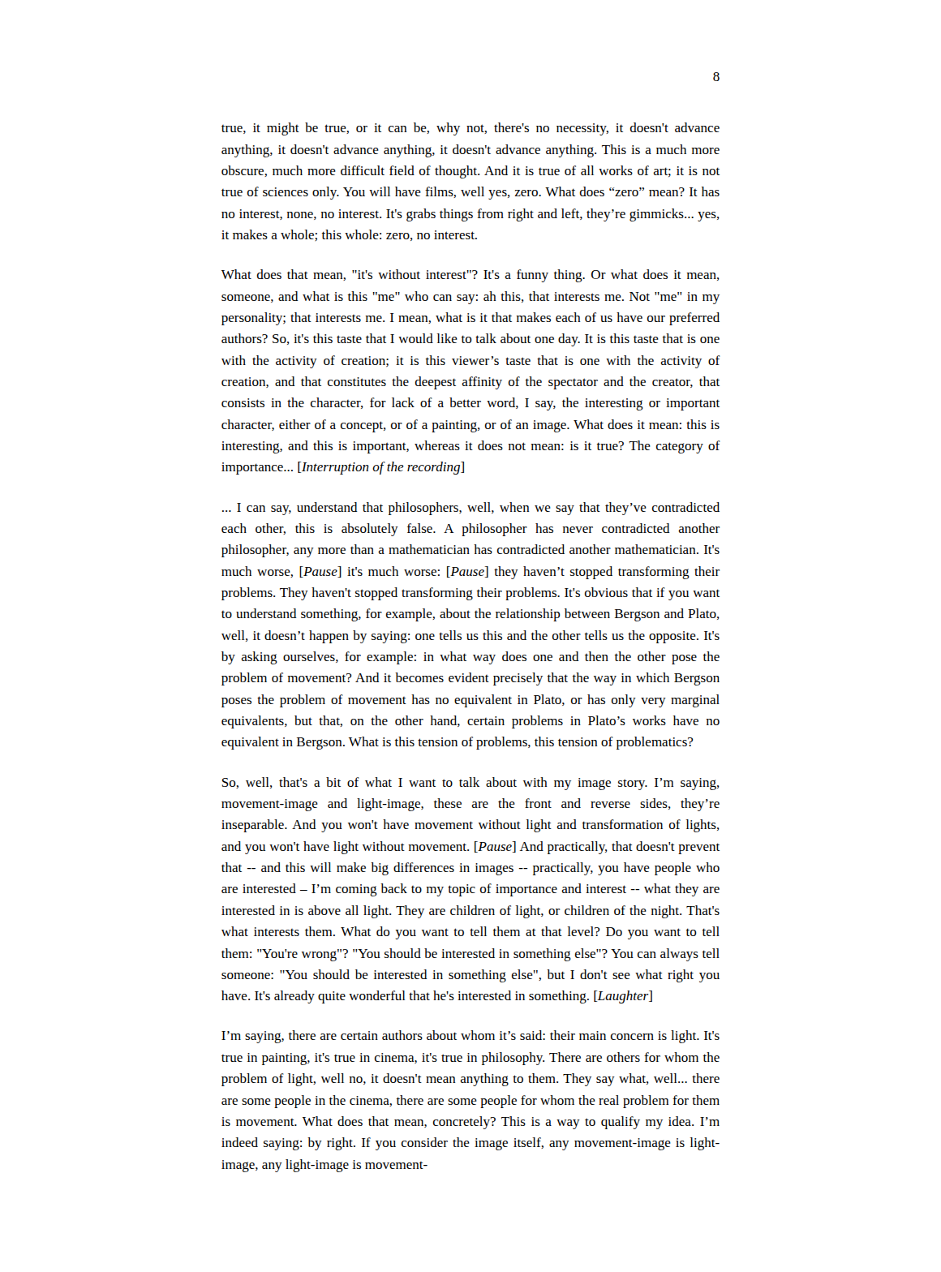8
true, it might be true, or it can be, why not, there's no necessity, it doesn't advance anything, it doesn't advance anything, it doesn't advance anything. This is a much more obscure, much more difficult field of thought. And it is true of all works of art; it is not true of sciences only. You will have films, well yes, zero. What does “zero” mean? It has no interest, none, no interest. It's grabs things from right and left, they’re gimmicks... yes, it makes a whole; this whole: zero, no interest.
What does that mean, "it's without interest"? It's a funny thing. Or what does it mean, someone, and what is this "me" who can say: ah this, that interests me. Not "me" in my personality; that interests me. I mean, what is it that makes each of us have our preferred authors? So, it's this taste that I would like to talk about one day. It is this taste that is one with the activity of creation; it is this viewer’s taste that is one with the activity of creation, and that constitutes the deepest affinity of the spectator and the creator, that consists in the character, for lack of a better word, I say, the interesting or important character, either of a concept, or of a painting, or of an image. What does it mean: this is interesting, and this is important, whereas it does not mean: is it true? The category of importance... [Interruption of the recording]
... I can say, understand that philosophers, well, when we say that they’ve contradicted each other, this is absolutely false. A philosopher has never contradicted another philosopher, any more than a mathematician has contradicted another mathematician. It's much worse, [Pause] it's much worse: [Pause] they haven’t stopped transforming their problems. They haven't stopped transforming their problems. It's obvious that if you want to understand something, for example, about the relationship between Bergson and Plato, well, it doesn’t happen by saying: one tells us this and the other tells us the opposite. It's by asking ourselves, for example: in what way does one and then the other pose the problem of movement? And it becomes evident precisely that the way in which Bergson poses the problem of movement has no equivalent in Plato, or has only very marginal equivalents, but that, on the other hand, certain problems in Plato’s works have no equivalent in Bergson. What is this tension of problems, this tension of problematics?
So, well, that's a bit of what I want to talk about with my image story. I’m saying, movement-image and light-image, these are the front and reverse sides, they’re inseparable. And you won't have movement without light and transformation of lights, and you won't have light without movement. [Pause] And practically, that doesn't prevent that -- and this will make big differences in images -- practically, you have people who are interested – I’m coming back to my topic of importance and interest -- what they are interested in is above all light. They are children of light, or children of the night. That's what interests them. What do you want to tell them at that level? Do you want to tell them: "You're wrong"? "You should be interested in something else"? You can always tell someone: "You should be interested in something else", but I don't see what right you have. It's already quite wonderful that he's interested in something. [Laughter]
I’m saying, there are certain authors about whom it’s said: their main concern is light. It's true in painting, it's true in cinema, it's true in philosophy. There are others for whom the problem of light, well no, it doesn't mean anything to them. They say what, well... there are some people in the cinema, there are some people for whom the real problem for them is movement. What does that mean, concretely? This is a way to qualify my idea. I’m indeed saying: by right. If you consider the image itself, any movement-image is light-image, any light-image is movement-